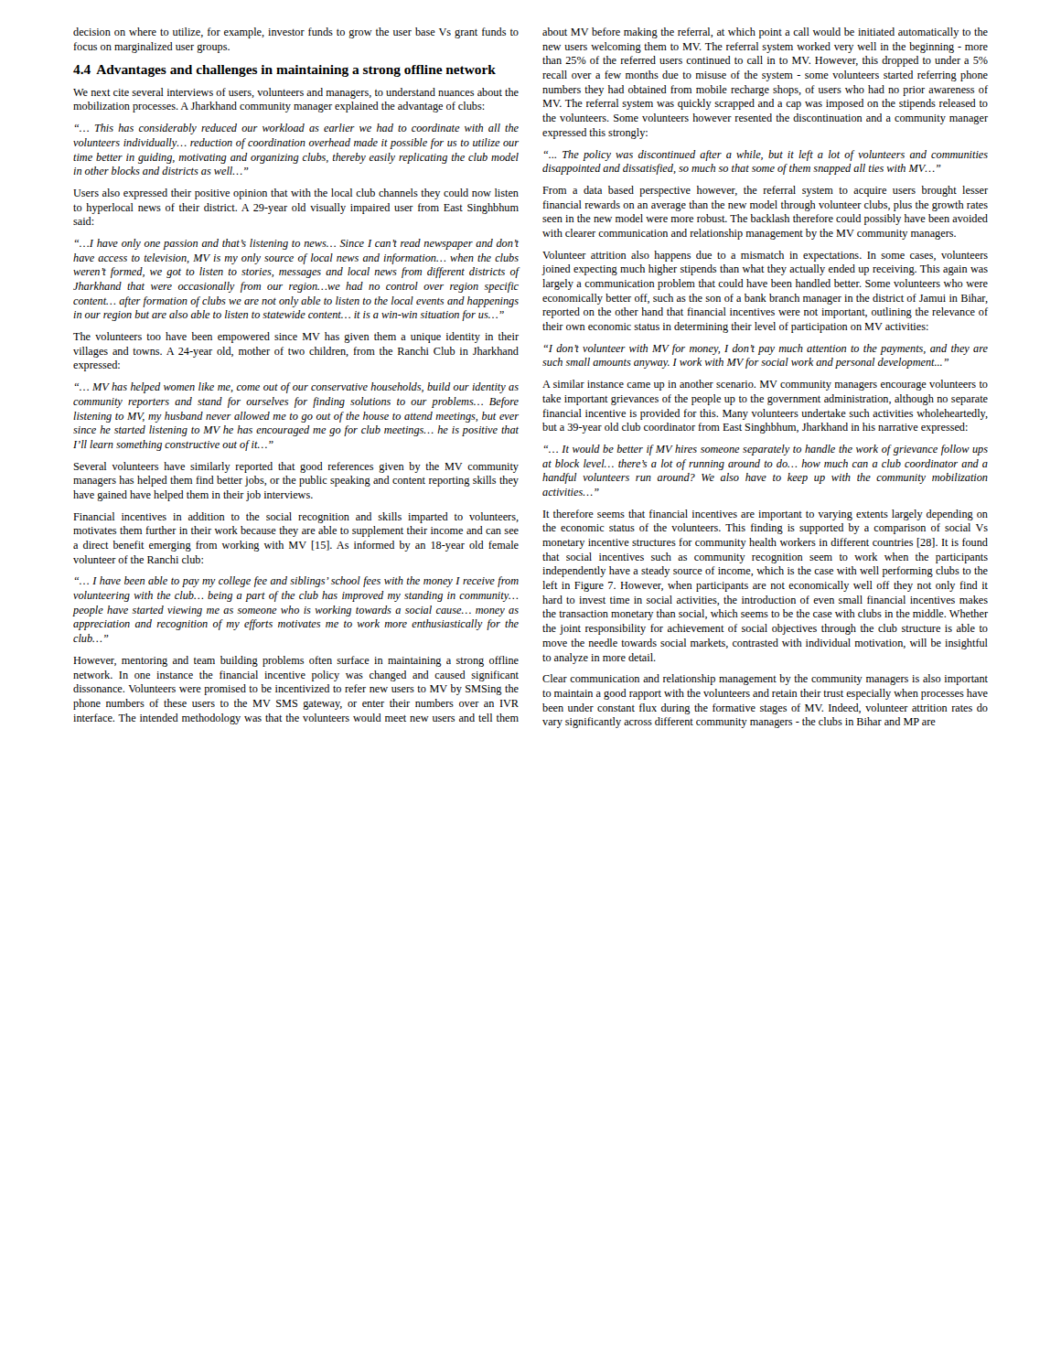decision on where to utilize, for example, investor funds to grow the user base Vs grant funds to focus on marginalized user groups.
4.4 Advantages and challenges in maintaining a strong offline network
We next cite several interviews of users, volunteers and managers, to understand nuances about the mobilization processes. A Jharkhand community manager explained the advantage of clubs:
“… This has considerably reduced our workload as earlier we had to coordinate with all the volunteers individually… reduction of coordination overhead made it possible for us to utilize our time better in guiding, motivating and organizing clubs, thereby easily replicating the club model in other blocks and districts as well…”
Users also expressed their positive opinion that with the local club channels they could now listen to hyperlocal news of their district. A 29-year old visually impaired user from East Singhbhum said:
“…I have only one passion and that’s listening to news… Since I can’t read newspaper and don’t have access to television, MV is my only source of local news and information… when the clubs weren’t formed, we got to listen to stories, messages and local news from different districts of Jharkhand that were occasionally from our region…we had no control over region specific content… after formation of clubs we are not only able to listen to the local events and happenings in our region but are also able to listen to statewide content… it is a win-win situation for us…”
The volunteers too have been empowered since MV has given them a unique identity in their villages and towns. A 24-year old, mother of two children, from the Ranchi Club in Jharkhand expressed:
“… MV has helped women like me, come out of our conservative households, build our identity as community reporters and stand for ourselves for finding solutions to our problems… Before listening to MV, my husband never allowed me to go out of the house to attend meetings, but ever since he started listening to MV he has encouraged me go for club meetings… he is positive that I’ll learn something constructive out of it…”
Several volunteers have similarly reported that good references given by the MV community managers has helped them find better jobs, or the public speaking and content reporting skills they have gained have helped them in their job interviews.
Financial incentives in addition to the social recognition and skills imparted to volunteers, motivates them further in their work because they are able to supplement their income and can see a direct benefit emerging from working with MV [15]. As informed by an 18-year old female volunteer of the Ranchi club:
“… I have been able to pay my college fee and siblings’ school fees with the money I receive from volunteering with the club… being a part of the club has improved my standing in community… people have started viewing me as someone who is working towards a social cause… money as appreciation and recognition of my efforts motivates me to work more enthusiastically for the club…”
However, mentoring and team building problems often surface in maintaining a strong offline network. In one instance the financial incentive policy was changed and caused significant dissonance. Volunteers were promised to be incentivized to refer new users to MV by SMSing the phone numbers of these users to the MV SMS gateway, or enter their numbers over an IVR interface. The intended methodology was that the volunteers would meet new users and tell them about MV before making the referral, at which point a call would be initiated automatically to the new users welcoming them to MV. The referral system worked very well in the beginning - more than 25% of the referred users continued to call in to MV. However, this dropped to under a 5% recall over a few months due to misuse of the system - some volunteers started referring phone numbers they had obtained from mobile recharge shops, of users who had no prior awareness of MV. The referral system was quickly scrapped and a cap was imposed on the stipends released to the volunteers. Some volunteers however resented the discontinuation and a community manager expressed this strongly:
“... The policy was discontinued after a while, but it left a lot of volunteers and communities disappointed and dissatisfied, so much so that some of them snapped all ties with MV…”
From a data based perspective however, the referral system to acquire users brought lesser financial rewards on an average than the new model through volunteer clubs, plus the growth rates seen in the new model were more robust. The backlash therefore could possibly have been avoided with clearer communication and relationship management by the MV community managers.
Volunteer attrition also happens due to a mismatch in expectations. In some cases, volunteers joined expecting much higher stipends than what they actually ended up receiving. This again was largely a communication problem that could have been handled better. Some volunteers who were economically better off, such as the son of a bank branch manager in the district of Jamui in Bihar, reported on the other hand that financial incentives were not important, outlining the relevance of their own economic status in determining their level of participation on MV activities:
“I don’t volunteer with MV for money, I don’t pay much attention to the payments, and they are such small amounts anyway. I work with MV for social work and personal development...”
A similar instance came up in another scenario. MV community managers encourage volunteers to take important grievances of the people up to the government administration, although no separate financial incentive is provided for this. Many volunteers undertake such activities wholeheartedly, but a 39-year old club coordinator from East Singhbhum, Jharkhand in his narrative expressed:
“… It would be better if MV hires someone separately to handle the work of grievance follow ups at block level… there’s a lot of running around to do… how much can a club coordinator and a handful volunteers run around? We also have to keep up with the community mobilization activities…”
It therefore seems that financial incentives are important to varying extents largely depending on the economic status of the volunteers. This finding is supported by a comparison of social Vs monetary incentive structures for community health workers in different countries [28]. It is found that social incentives such as community recognition seem to work when the participants independently have a steady source of income, which is the case with well performing clubs to the left in Figure 7. However, when participants are not economically well off they not only find it hard to invest time in social activities, the introduction of even small financial incentives makes the transaction monetary than social, which seems to be the case with clubs in the middle. Whether the joint responsibility for achievement of social objectives through the club structure is able to move the needle towards social markets, contrasted with individual motivation, will be insightful to analyze in more detail.
Clear communication and relationship management by the community managers is also important to maintain a good rapport with the volunteers and retain their trust especially when processes have been under constant flux during the formative stages of MV. Indeed, volunteer attrition rates do vary significantly across different community managers - the clubs in Bihar and MP are